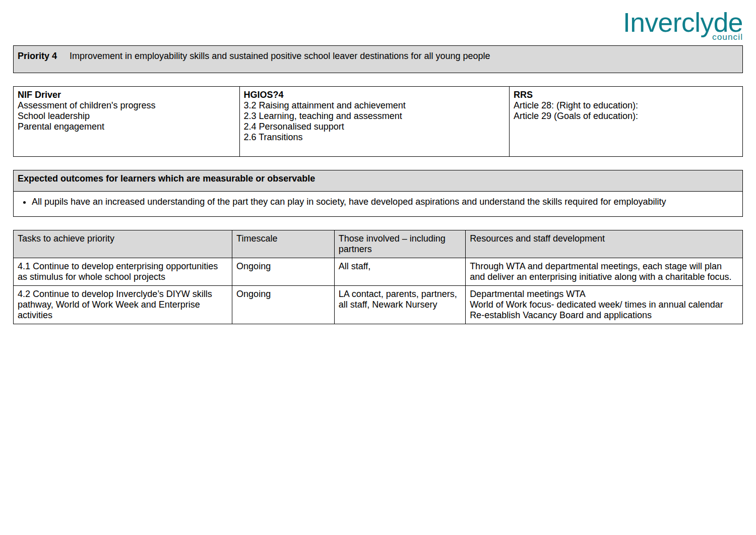Inverclyde
council
| Priority 4 Improvement in employability skills and sustained positive school leaver destinations for all young people |
| NIF Driver Assessment of children's progress School leadership Parental engagement | HGIOS?4 3.2 Raising attainment and achievement 2.3 Learning, teaching and assessment 2.4 Personalised support 2.6 Transitions | RRS Article 28: (Right to education): Article 29 (Goals of education): |
| Expected outcomes for learners which are measurable or observable |
| All pupils have an increased understanding of the part they can play in society, have developed aspirations and understand the skills required for employability |
| Tasks to achieve priority | Timescale | Those involved – including partners | Resources and staff development |
| --- | --- | --- | --- |
| 4.1 Continue to develop enterprising opportunities as stimulus for whole school projects | Ongoing | All staff, | Through WTA and departmental meetings, each stage will plan and deliver an enterprising initiative along with a charitable focus. |
| 4.2 Continue to develop Inverclyde’s DIYW skills pathway, World of Work Week and Enterprise activities | Ongoing | LA contact, parents, partners, all staff, Newark Nursery | Departmental meetings WTA World of Work focus- dedicated week/ times in annual calendar Re-establish Vacancy Board and applications |